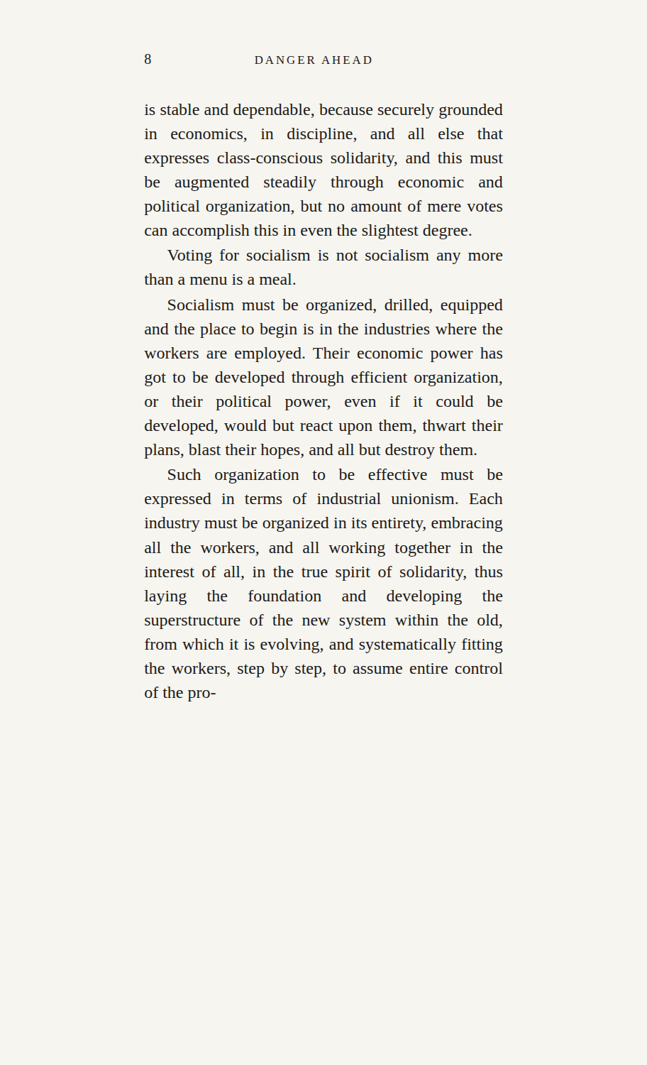8 Danger Ahead
is stable and dependable, because securely grounded in economics, in discipline, and all else that expresses class-conscious solidarity, and this must be augmented steadily through economic and political organization, but no amount of mere votes can accomplish this in even the slightest degree.
Voting for socialism is not socialism any more than a menu is a meal.
Socialism must be organized, drilled, equipped and the place to begin is in the industries where the workers are employed. Their economic power has got to be developed through efficient organization, or their political power, even if it could be developed, would but react upon them, thwart their plans, blast their hopes, and all but destroy them.
Such organization to be effective must be expressed in terms of industrial unionism. Each industry must be organized in its entirety, embracing all the workers, and all working together in the interest of all, in the true spirit of solidarity, thus laying the foundation and developing the superstructure of the new system within the old, from which it is evolving, and systematically fitting the workers, step by step, to assume entire control of the pro-